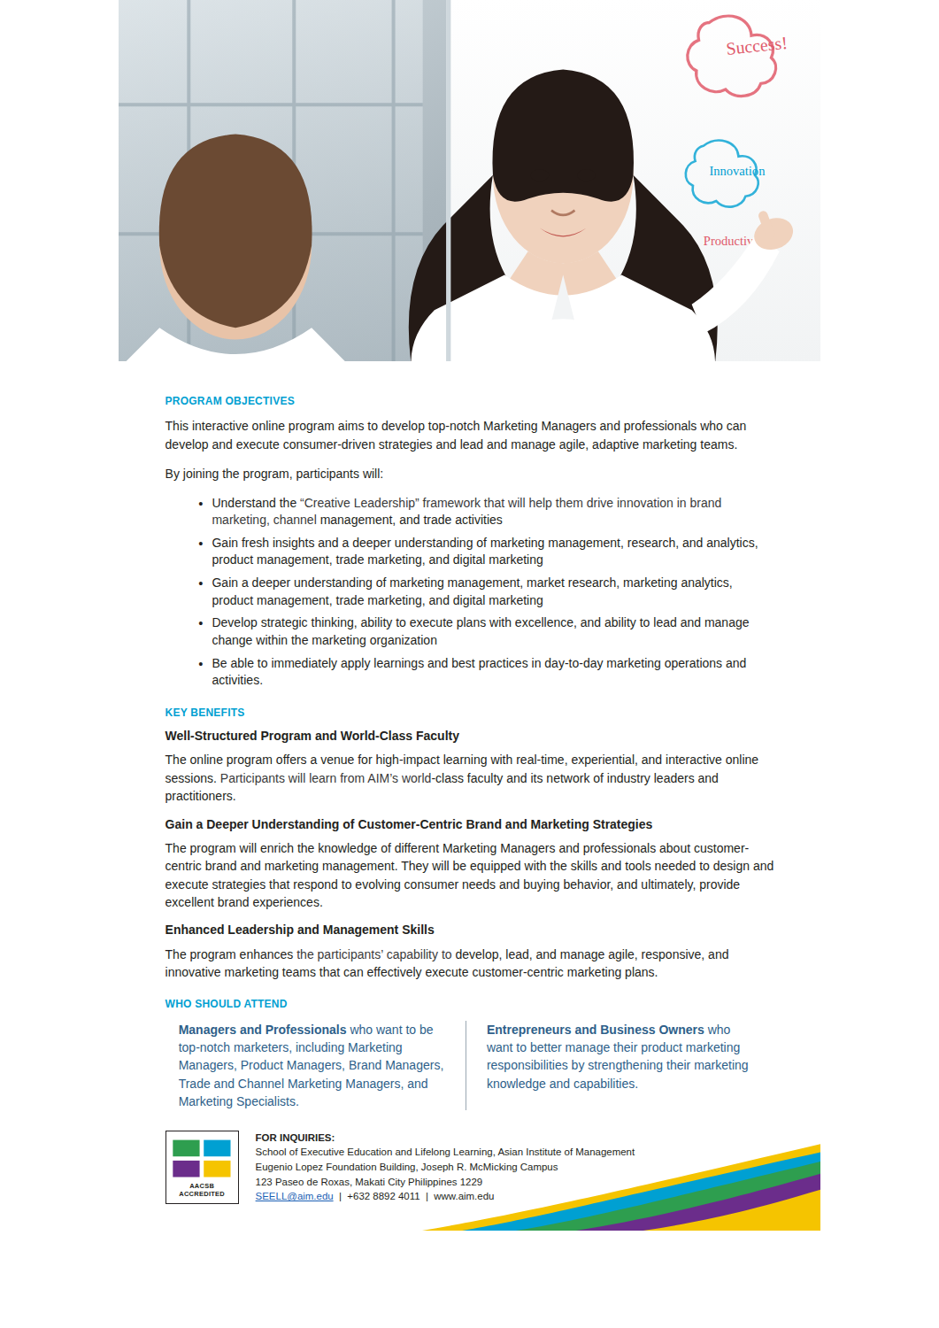Program Objectives
This interactive online program aims to develop top-notch Marketing Managers and professionals who can develop and execute consumer-driven strategies and lead and manage agile, adaptive marketing teams.
By joining the program, participants will:
Understand the “Creative Leadership” framework that will help them drive innovation in brand marketing, channel management, and trade activities
Gain fresh insights and a deeper understanding of marketing management, research, and analytics, product management, trade marketing, and digital marketing
Gain a deeper understanding of marketing management, market research, marketing analytics, product management, trade marketing, and digital marketing
Develop strategic thinking, ability to execute plans with excellence, and ability to lead and manage change within the marketing organization
Be able to immediately apply learnings and best practices in day-to-day marketing operations and activities.
Key Benefits
Well-Structured Program and World-Class Faculty
The online program offers a venue for high-impact learning with real-time, experiential, and interactive online sessions. Participants will learn from AIM’s world-class faculty and its network of industry leaders and practitioners.
Gain a Deeper Understanding of Customer-Centric Brand and Marketing Strategies
The program will enrich the knowledge of different Marketing Managers and professionals about customer-centric brand and marketing management. They will be equipped with the skills and tools needed to design and execute strategies that respond to evolving consumer needs and buying behavior, and ultimately, provide excellent brand experiences.
Enhanced Leadership and Management Skills
The program enhances the participants’ capability to develop, lead, and manage agile, responsive, and innovative marketing teams that can effectively execute customer-centric marketing plans.
Who Should Attend
Managers and Professionals who want to be top-notch marketers, including Marketing Managers, Product Managers, Brand Managers, Trade and Channel Marketing Managers, and Marketing Specialists.
Entrepreneurs and Business Owners who want to better manage their product marketing responsibilities by strengthening their marketing knowledge and capabilities.
AACSB
ACCREDITED
FOR INQUIRIES:
School of Executive Education and Lifelong Learning, Asian Institute of Management
Eugenio Lopez Foundation Building, Joseph R. McMicking Campus
123 Paseo de Roxas, Makati City Philippines 1229
SEELL@aim.edu | +632 8892 4011 | www.aim.edu